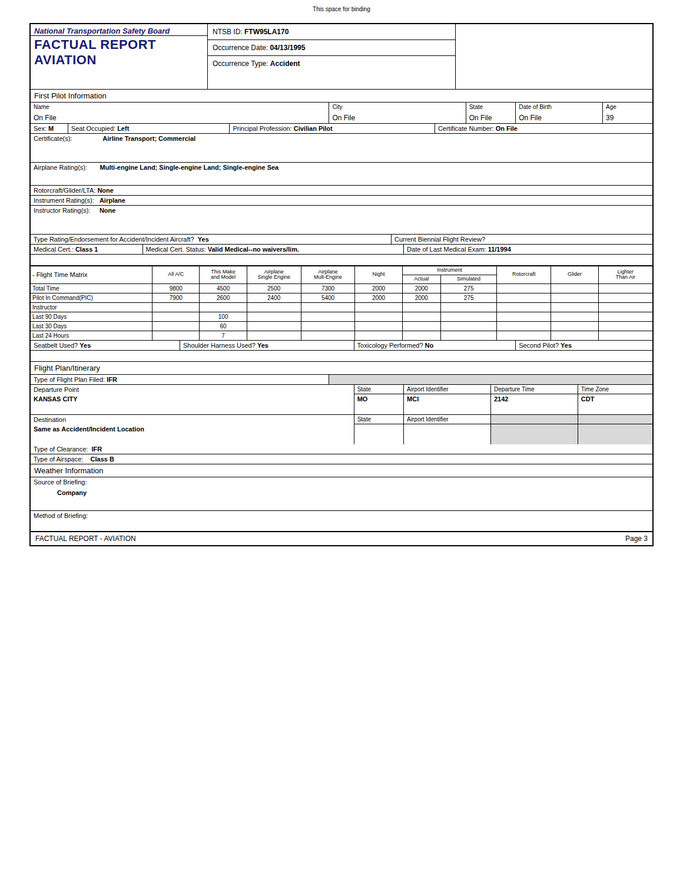This space for binding
| / National Transportation Safety Board FACTUAL REPORT AVIATION / NTSB ID: FTW95LA170 Occurrence Date: 04/13/1995 Occurrence Type: Accident / / |
| First Pilot Information |
| / Name On File / City On File / State On File / Date of Birth On File / Age 39 / |
| / Sex: M / Seat Occupied: Left / Principal Profession: Civilian Pilot / Certificate Number: On File / |
| / Certificate(s): Airline Transport; Commercial / |
| / Airplane Rating(s): Multi-engine Land; Single-engine Land; Single-engine Sea / |
| / Rotorcraft/Glider/LTA: None / |
| / Instrument Rating(s): Airplane / |
| / Instructor Rating(s): None / |
| / Type Rating/Endorsement for Accident/Incident Aircraft? Yes / Current Biennial Flight Review? / |
| / Medical Cert.: Class 1 / Medical Cert. Status: Valid Medical--no waivers/lim. / Date of Last Medical Exam: 11/1994 / |
| / - Flight Time Matrix / All A/C / This Make and Model / Airplane Single Engine / Airplane Mult-Engine / Night / Instrument / Rotorcraft / Glider / Lighter Than Air / / --- / --- / --- / --- / --- / --- / --- / --- / --- / --- / / Actual / Simulated / / Total Time / 9800 / 4500 / 2500 / 7300 / 2000 / 2000 / 275 / / / / / Pilot In Command(PIC) / 7900 / 2600 / 2400 / 5400 / 2000 / 2000 / 275 / / / / / Instructor / / / / / / / / / / / / Last 90 Days / / 100 / / / / / / / / / / Last 30 Days / / 60 / / / / / / / / / / Last 24 Hours / / 7 / / / / / / / / / |
| / Seatbelt Used? Yes / Shoulder Harness Used? Yes / Toxicology Performed? No / Second Pilot? Yes / |
| Flight Plan/Itinerary |
| / Type of Flight Plan Filed: IFR / / |
| / Departure Point / State / Airport Identifier / Departure Time / Time Zone / / KANSAS CITY / MO / MCI / 2142 / CDT / / Destination / State / Airport Identifier / / / / Same as Accident/Incident Location / / / / / |
| / Type of Clearance: IFR / |
| / Type of Airspace: Class B / |
| Weather Information |
| / Source of Briefing: Company / |
| / Method of Briefing: / |
| FACTUAL REPORT - AVIATION Page 3 |